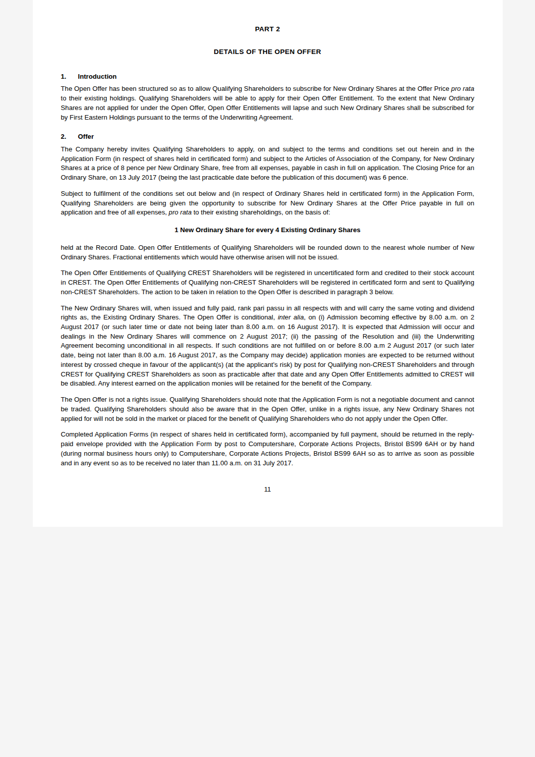PART 2
DETAILS OF THE OPEN OFFER
1. Introduction
The Open Offer has been structured so as to allow Qualifying Shareholders to subscribe for New Ordinary Shares at the Offer Price pro rata to their existing holdings. Qualifying Shareholders will be able to apply for their Open Offer Entitlement. To the extent that New Ordinary Shares are not applied for under the Open Offer, Open Offer Entitlements will lapse and such New Ordinary Shares shall be subscribed for by First Eastern Holdings pursuant to the terms of the Underwriting Agreement.
2. Offer
The Company hereby invites Qualifying Shareholders to apply, on and subject to the terms and conditions set out herein and in the Application Form (in respect of shares held in certificated form) and subject to the Articles of Association of the Company, for New Ordinary Shares at a price of 8 pence per New Ordinary Share, free from all expenses, payable in cash in full on application. The Closing Price for an Ordinary Share, on 13 July 2017 (being the last practicable date before the publication of this document) was 6 pence.
Subject to fulfilment of the conditions set out below and (in respect of Ordinary Shares held in certificated form) in the Application Form, Qualifying Shareholders are being given the opportunity to subscribe for New Ordinary Shares at the Offer Price payable in full on application and free of all expenses, pro rata to their existing shareholdings, on the basis of:
1 New Ordinary Share for every 4 Existing Ordinary Shares
held at the Record Date. Open Offer Entitlements of Qualifying Shareholders will be rounded down to the nearest whole number of New Ordinary Shares. Fractional entitlements which would have otherwise arisen will not be issued.
The Open Offer Entitlements of Qualifying CREST Shareholders will be registered in uncertificated form and credited to their stock account in CREST. The Open Offer Entitlements of Qualifying non-CREST Shareholders will be registered in certificated form and sent to Qualifying non-CREST Shareholders. The action to be taken in relation to the Open Offer is described in paragraph 3 below.
The New Ordinary Shares will, when issued and fully paid, rank pari passu in all respects with and will carry the same voting and dividend rights as, the Existing Ordinary Shares. The Open Offer is conditional, inter alia, on (i) Admission becoming effective by 8.00 a.m. on 2 August 2017 (or such later time or date not being later than 8.00 a.m. on 16 August 2017). It is expected that Admission will occur and dealings in the New Ordinary Shares will commence on 2 August 2017; (ii) the passing of the Resolution and (iii) the Underwriting Agreement becoming unconditional in all respects. If such conditions are not fulfilled on or before 8.00 a.m 2 August 2017 (or such later date, being not later than 8.00 a.m. 16 August 2017, as the Company may decide) application monies are expected to be returned without interest by crossed cheque in favour of the applicant(s) (at the applicant's risk) by post for Qualifying non-CREST Shareholders and through CREST for Qualifying CREST Shareholders as soon as practicable after that date and any Open Offer Entitlements admitted to CREST will be disabled. Any interest earned on the application monies will be retained for the benefit of the Company.
The Open Offer is not a rights issue. Qualifying Shareholders should note that the Application Form is not a negotiable document and cannot be traded. Qualifying Shareholders should also be aware that in the Open Offer, unlike in a rights issue, any New Ordinary Shares not applied for will not be sold in the market or placed for the benefit of Qualifying Shareholders who do not apply under the Open Offer.
Completed Application Forms (in respect of shares held in certificated form), accompanied by full payment, should be returned in the reply-paid envelope provided with the Application Form by post to Computershare, Corporate Actions Projects, Bristol BS99 6AH or by hand (during normal business hours only) to Computershare, Corporate Actions Projects, Bristol BS99 6AH so as to arrive as soon as possible and in any event so as to be received no later than 11.00 a.m. on 31 July 2017.
11